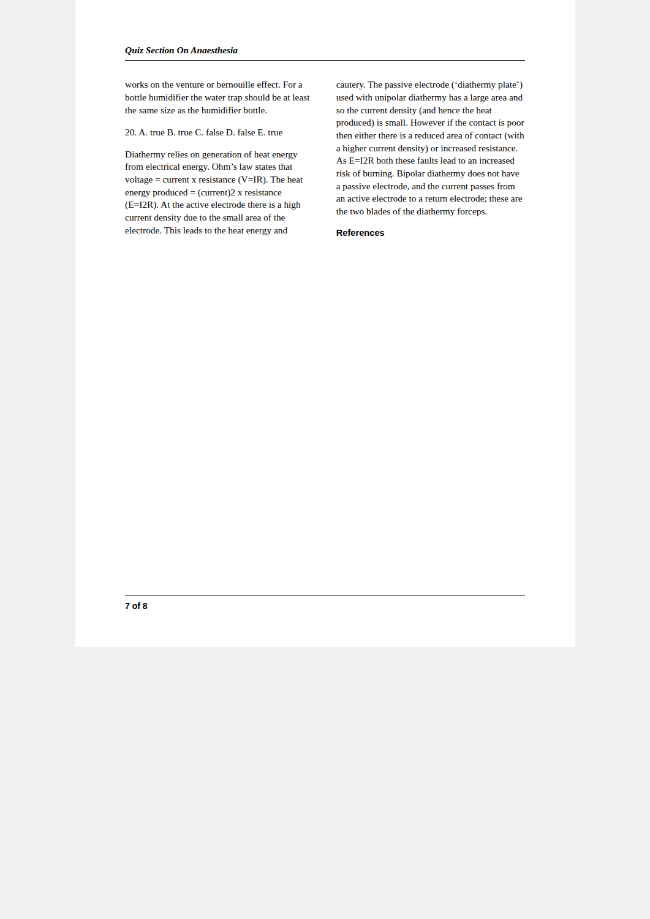Quiz Section On Anaesthesia
works on the venture or bernouille effect. For a bottle humidifier the water trap should be at least the same size as the humidifier bottle.
20. A. true B. true C. false D. false E. true
Diathermy relies on generation of heat energy from electrical energy. Ohm’s law states that voltage = current x resistance (V=IR). The heat energy produced = (current)2 x resistance (E=I2R). At the active electrode there is a high current density due to the small area of the electrode. This leads to the heat energy and cautery. The passive electrode (‘diathermy plate’) used with unipolar diathermy has a large area and so the current density (and hence the heat produced) is small. However if the contact is poor then either there is a reduced area of contact (with a higher current density) or increased resistance. As E=I2R both these faults lead to an increased risk of burning. Bipolar diathermy does not have a passive electrode, and the current passes from an active electrode to a return electrode; these are the two blades of the diathermy forceps.
References
7 of 8